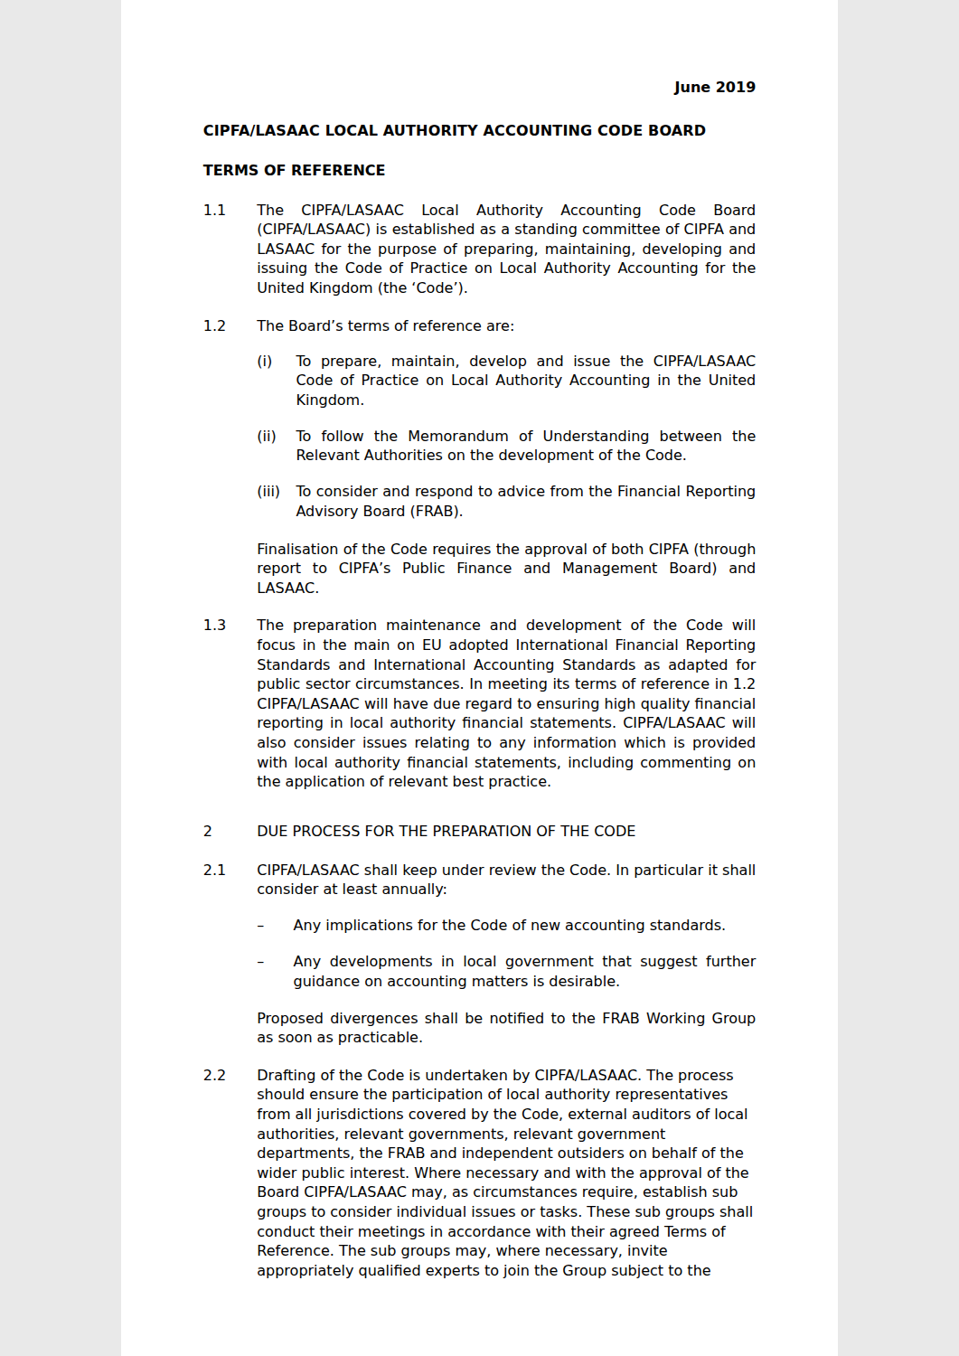June 2019
CIPFA/LASAAC Local Authority Accounting Code Board
Terms of Reference
1.1
The CIPFA/LASAAC Local Authority Accounting Code Board (CIPFA/LASAAC) is established as a standing committee of CIPFA and LASAAC for the purpose of preparing, maintaining, developing and issuing the Code of Practice on Local Authority Accounting for the United Kingdom (the ‘Code’).
1.2
The Board’s terms of reference are:
(i) To prepare, maintain, develop and issue the CIPFA/LASAAC Code of Practice on Local Authority Accounting in the United Kingdom.
(ii) To follow the Memorandum of Understanding between the Relevant Authorities on the development of the Code.
(iii) To consider and respond to advice from the Financial Reporting Advisory Board (FRAB).
Finalisation of the Code requires the approval of both CIPFA (through report to CIPFA’s Public Finance and Management Board) and LASAAC.
1.3
The preparation maintenance and development of the Code will focus in the main on EU adopted International Financial Reporting Standards and International Accounting Standards as adapted for public sector circumstances. In meeting its terms of reference in 1.2 CIPFA/LASAAC will have due regard to ensuring high quality financial reporting in local authority financial statements. CIPFA/LASAAC will also consider issues relating to any information which is provided with local authority financial statements, including commenting on the application of relevant best practice.
2
Due process for the preparation of the Code
2.1
CIPFA/LASAAC shall keep under review the Code. In particular it shall consider at least annually:
– Any implications for the Code of new accounting standards.
– Any developments in local government that suggest further guidance on accounting matters is desirable.
Proposed divergences shall be notified to the FRAB Working Group as soon as practicable.
2.2
Drafting of the Code is undertaken by CIPFA/LASAAC. The process should ensure the participation of local authority representatives from all jurisdictions covered by the Code, external auditors of local authorities, relevant governments, relevant government departments, the FRAB and independent outsiders on behalf of the wider public interest. Where necessary and with the approval of the Board CIPFA/LASAAC may, as circumstances require, establish sub groups to consider individual issues or tasks. These sub groups shall conduct their meetings in accordance with their agreed Terms of Reference. The sub groups may, where necessary, invite appropriately qualified experts to join the Group subject to the